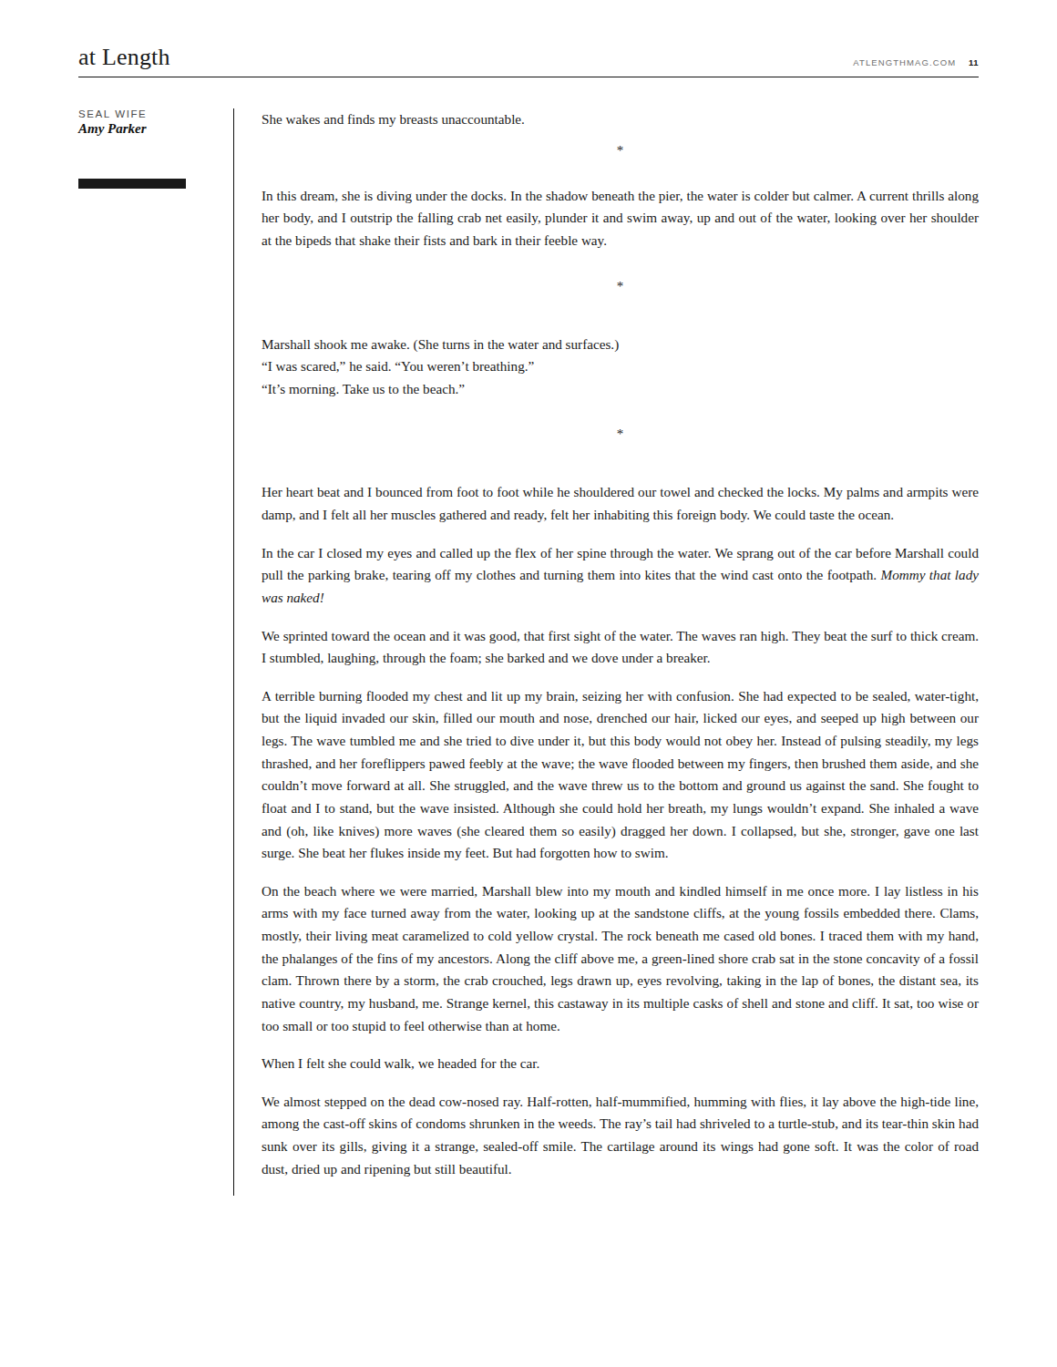at Length
ATLENGTHMAG.COM 11
Seal Wife
Amy Parker
She wakes and finds my breasts unaccountable.
*
In this dream, she is diving under the docks. In the shadow beneath the pier, the water is colder but calmer. A current thrills along her body, and I outstrip the falling crab net easily, plunder it and swim away, up and out of the water, looking over her shoulder at the bipeds that shake their fists and bark in their feeble way.
*
Marshall shook me awake. (She turns in the water and surfaces.)
“I was scared,” he said. “You weren’t breathing.”
“It’s morning. Take us to the beach.”
*
Her heart beat and I bounced from foot to foot while he shouldered our towel and checked the locks. My palms and armpits were damp, and I felt all her muscles gathered and ready, felt her inhabiting this foreign body. We could taste the ocean.
In the car I closed my eyes and called up the flex of her spine through the water. We sprang out of the car before Marshall could pull the parking brake, tearing off my clothes and turning them into kites that the wind cast onto the footpath. Mommy that lady was naked!
We sprinted toward the ocean and it was good, that first sight of the water. The waves ran high. They beat the surf to thick cream. I stumbled, laughing, through the foam; she barked and we dove under a breaker.
A terrible burning flooded my chest and lit up my brain, seizing her with confusion. She had expected to be sealed, water-tight, but the liquid invaded our skin, filled our mouth and nose, drenched our hair, licked our eyes, and seeped up high between our legs. The wave tumbled me and she tried to dive under it, but this body would not obey her. Instead of pulsing steadily, my legs thrashed, and her foreflippers pawed feebly at the wave; the wave flooded between my fingers, then brushed them aside, and she couldn’t move forward at all. She struggled, and the wave threw us to the bottom and ground us against the sand. She fought to float and I to stand, but the wave insisted. Although she could hold her breath, my lungs wouldn’t expand. She inhaled a wave and (oh, like knives) more waves (she cleared them so easily) dragged her down. I collapsed, but she, stronger, gave one last surge. She beat her flukes inside my feet. But had forgotten how to swim.
On the beach where we were married, Marshall blew into my mouth and kindled himself in me once more. I lay listless in his arms with my face turned away from the water, looking up at the sandstone cliffs, at the young fossils embedded there. Clams, mostly, their living meat caramelized to cold yellow crystal. The rock beneath me cased old bones. I traced them with my hand, the phalanges of the fins of my ancestors. Along the cliff above me, a green-lined shore crab sat in the stone concavity of a fossil clam. Thrown there by a storm, the crab crouched, legs drawn up, eyes revolving, taking in the lap of bones, the distant sea, its native country, my husband, me. Strange kernel, this castaway in its multiple casks of shell and stone and cliff. It sat, too wise or too small or too stupid to feel otherwise than at home.
When I felt she could walk, we headed for the car.
We almost stepped on the dead cow-nosed ray. Half-rotten, half-mummified, humming with flies, it lay above the high-tide line, among the cast-off skins of condoms shrunken in the weeds. The ray’s tail had shriveled to a turtle-stub, and its tear-thin skin had sunk over its gills, giving it a strange, sealed-off smile. The cartilage around its wings had gone soft. It was the color of road dust, dried up and ripening but still beautiful.